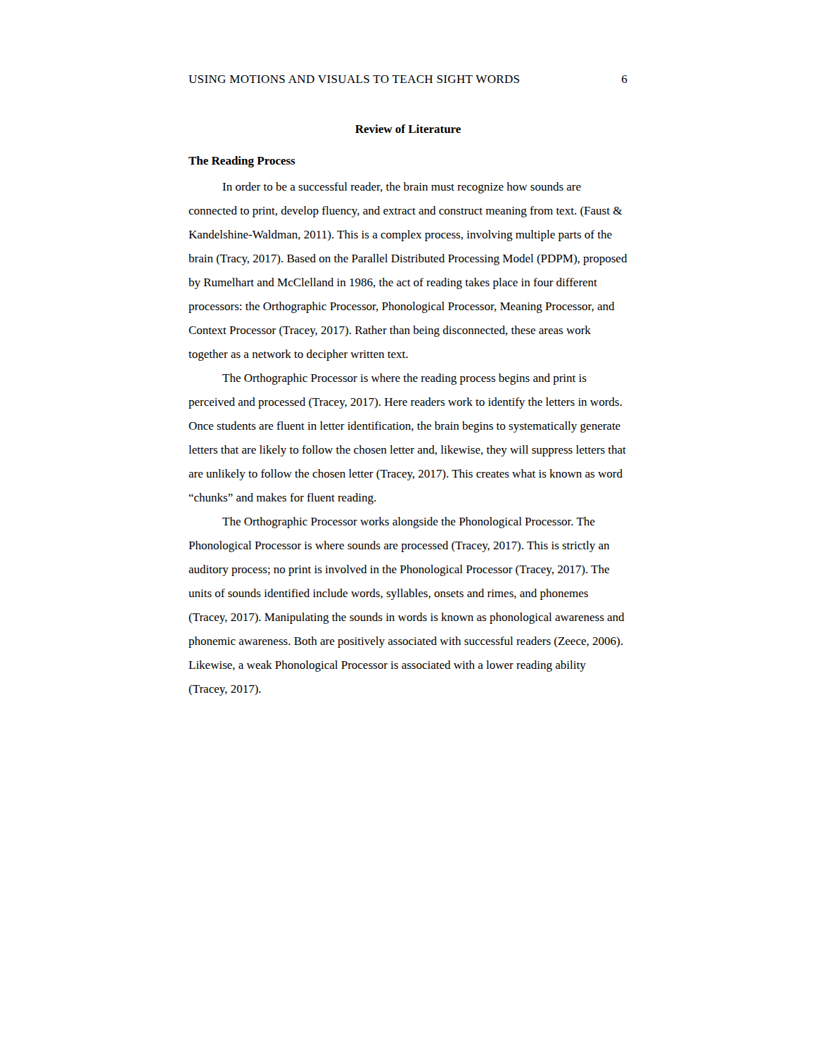Using Motions and Visuals to Teach Sight Words 6
Review of Literature
The Reading Process
In order to be a successful reader, the brain must recognize how sounds are connected to print, develop fluency, and extract and construct meaning from text. (Faust & Kandelshine-Waldman, 2011). This is a complex process, involving multiple parts of the brain (Tracy, 2017). Based on the Parallel Distributed Processing Model (PDPM), proposed by Rumelhart and McClelland in 1986, the act of reading takes place in four different processors: the Orthographic Processor, Phonological Processor, Meaning Processor, and Context Processor (Tracey, 2017). Rather than being disconnected, these areas work together as a network to decipher written text.
The Orthographic Processor is where the reading process begins and print is perceived and processed (Tracey, 2017). Here readers work to identify the letters in words. Once students are fluent in letter identification, the brain begins to systematically generate letters that are likely to follow the chosen letter and, likewise, they will suppress letters that are unlikely to follow the chosen letter (Tracey, 2017). This creates what is known as word “chunks” and makes for fluent reading.
The Orthographic Processor works alongside the Phonological Processor. The Phonological Processor is where sounds are processed (Tracey, 2017). This is strictly an auditory process; no print is involved in the Phonological Processor (Tracey, 2017). The units of sounds identified include words, syllables, onsets and rimes, and phonemes (Tracey, 2017). Manipulating the sounds in words is known as phonological awareness and phonemic awareness. Both are positively associated with successful readers (Zeece, 2006). Likewise, a weak Phonological Processor is associated with a lower reading ability (Tracey, 2017).